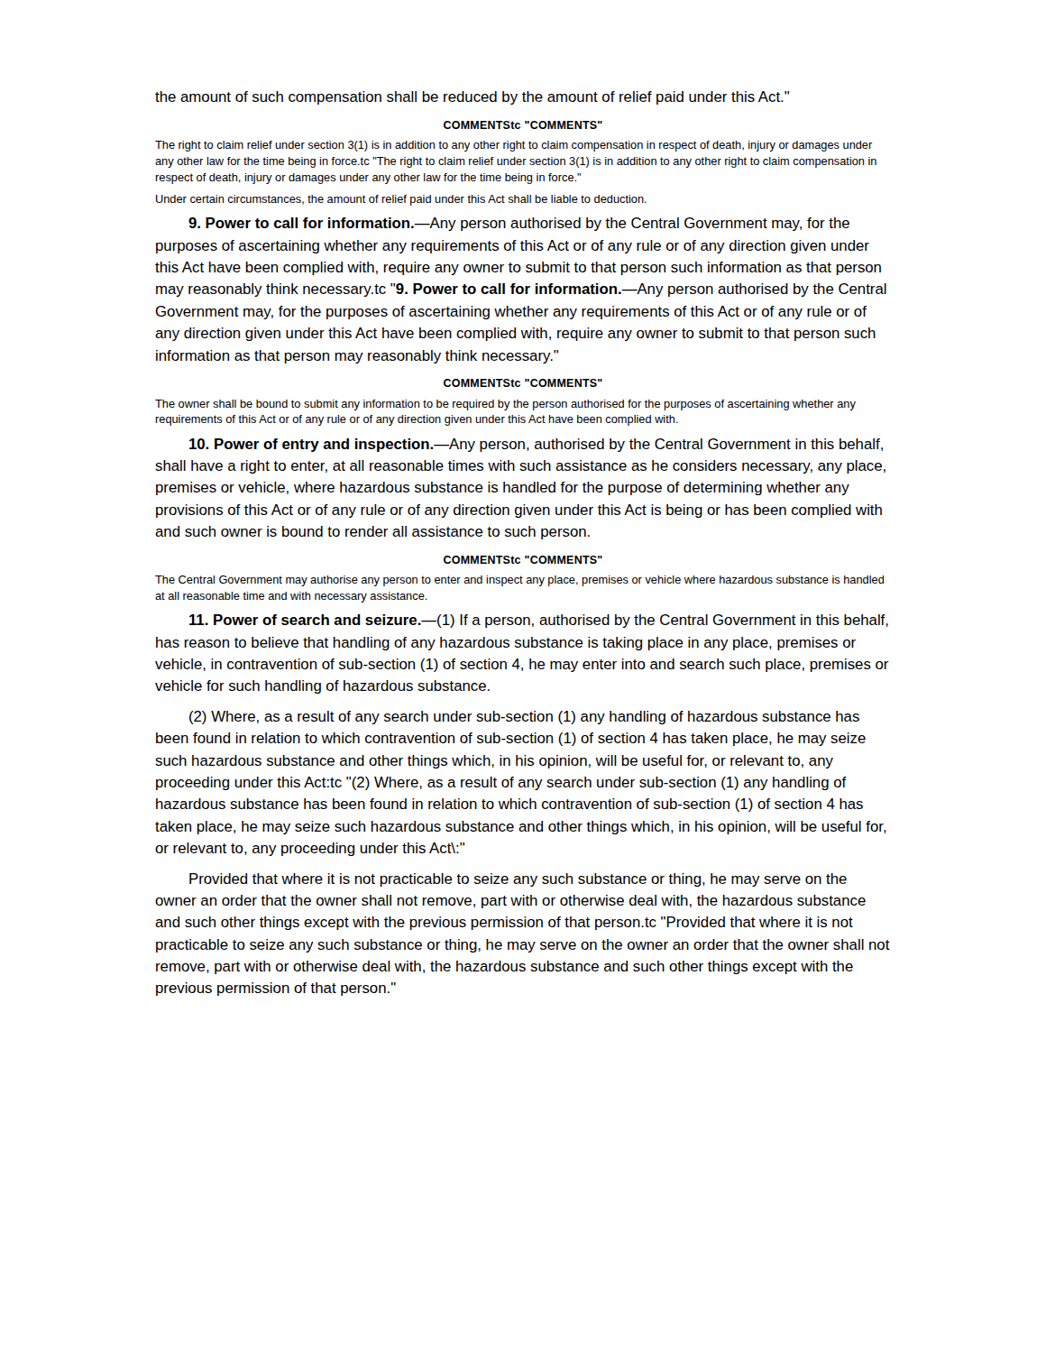the amount of such compensation shall be reduced by the amount of relief paid under this Act."
COMMENTStc "COMMENTS"
The right to claim relief under section 3(1) is in addition to any other right to claim compensation in respect of death, injury or damages under any other law for the time being in force.tc "The right to claim relief under section 3(1) is in addition to any other right to claim compensation in respect of death, injury or damages under any other law for the time being in force."
Under certain circumstances, the amount of relief paid under this Act shall be liable to deduction.
9. Power to call for information.—Any person authorised by the Central Government may, for the purposes of ascertaining whether any requirements of this Act or of any rule or of any direction given under this Act have been complied with, require any owner to submit to that person such information as that person may reasonably think necessary.tc "9. Power to call for information.—Any person authorised by the Central Government may, for the purposes of ascertaining whether any requirements of this Act or of any rule or of any direction given under this Act have been complied with, require any owner to submit to that person such information as that person may reasonably think necessary."
COMMENTStc "COMMENTS"
The owner shall be bound to submit any information to be required by the person authorised for the purposes of ascertaining whether any requirements of this Act or of any rule or of any direction given under this Act have been complied with.
10. Power of entry and inspection.—Any person, authorised by the Central Government in this behalf, shall have a right to enter, at all reasonable times with such assistance as he considers necessary, any place, premises or vehicle, where hazardous substance is handled for the purpose of determining whether any provisions of this Act or of any rule or of any direction given under this Act is being or has been complied with and such owner is bound to render all assistance to such person.
COMMENTStc "COMMENTS"
The Central Government may authorise any person to enter and inspect any place, premises or vehicle where hazardous substance is handled at all reasonable time and with necessary assistance.
11. Power of search and seizure.—(1) If a person, authorised by the Central Government in this behalf, has reason to believe that handling of any hazardous substance is taking place in any place, premises or vehicle, in contravention of sub-section (1) of section 4, he may enter into and search such place, premises or vehicle for such handling of hazardous substance.
(2) Where, as a result of any search under sub-section (1) any handling of hazardous substance has been found in relation to which contravention of sub-section (1) of section 4 has taken place, he may seize such hazardous substance and other things which, in his opinion, will be useful for, or relevant to, any proceeding under this Act:tc "(2) Where, as a result of any search under sub-section (1) any handling of hazardous substance has been found in relation to which contravention of sub-section (1) of section 4 has taken place, he may seize such hazardous substance and other things which, in his opinion, will be useful for, or relevant to, any proceeding under this Act\:"
Provided that where it is not practicable to seize any such substance or thing, he may serve on the owner an order that the owner shall not remove, part with or otherwise deal with, the hazardous substance and such other things except with the previous permission of that person.tc "Provided that where it is not practicable to seize any such substance or thing, he may serve on the owner an order that the owner shall not remove, part with or otherwise deal with, the hazardous substance and such other things except with the previous permission of that person."